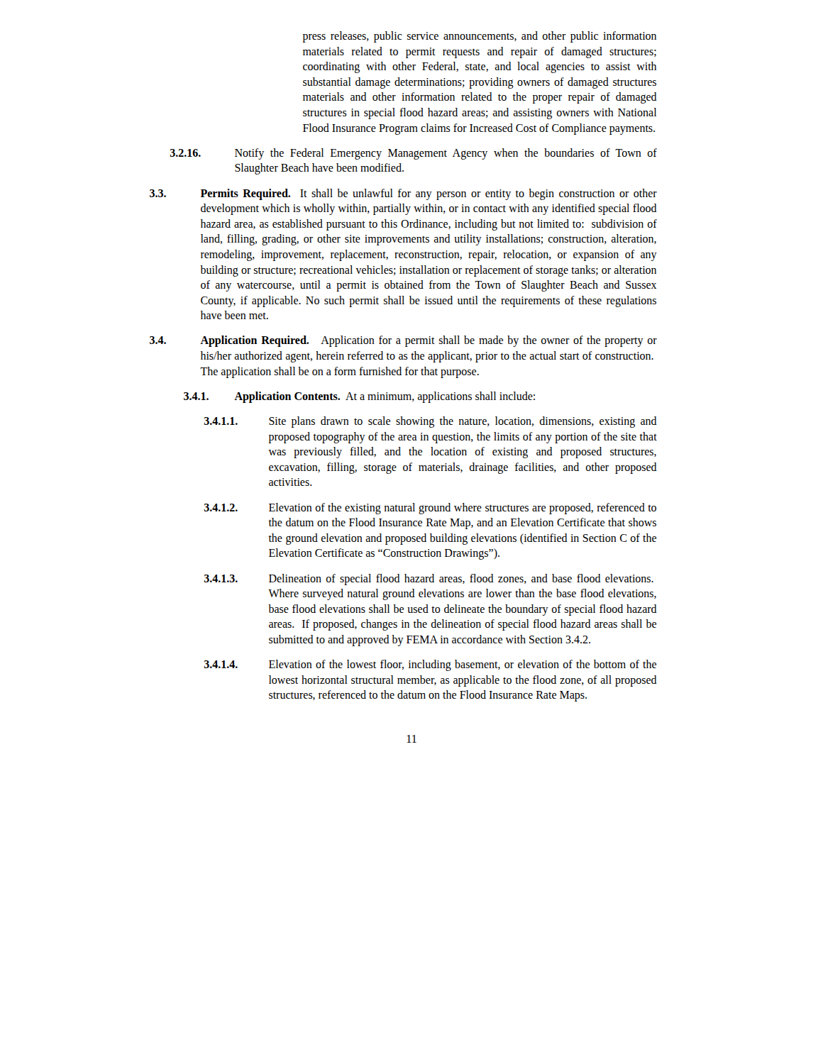press releases, public service announcements, and other public information materials related to permit requests and repair of damaged structures; coordinating with other Federal, state, and local agencies to assist with substantial damage determinations; providing owners of damaged structures materials and other information related to the proper repair of damaged structures in special flood hazard areas; and assisting owners with National Flood Insurance Program claims for Increased Cost of Compliance payments.
3.2.16. Notify the Federal Emergency Management Agency when the boundaries of Town of Slaughter Beach have been modified.
3.3. Permits Required. It shall be unlawful for any person or entity to begin construction or other development which is wholly within, partially within, or in contact with any identified special flood hazard area, as established pursuant to this Ordinance, including but not limited to: subdivision of land, filling, grading, or other site improvements and utility installations; construction, alteration, remodeling, improvement, replacement, reconstruction, repair, relocation, or expansion of any building or structure; recreational vehicles; installation or replacement of storage tanks; or alteration of any watercourse, until a permit is obtained from the Town of Slaughter Beach and Sussex County, if applicable. No such permit shall be issued until the requirements of these regulations have been met.
3.4. Application Required. Application for a permit shall be made by the owner of the property or his/her authorized agent, herein referred to as the applicant, prior to the actual start of construction. The application shall be on a form furnished for that purpose.
3.4.1. Application Contents. At a minimum, applications shall include:
3.4.1.1. Site plans drawn to scale showing the nature, location, dimensions, existing and proposed topography of the area in question, the limits of any portion of the site that was previously filled, and the location of existing and proposed structures, excavation, filling, storage of materials, drainage facilities, and other proposed activities.
3.4.1.2. Elevation of the existing natural ground where structures are proposed, referenced to the datum on the Flood Insurance Rate Map, and an Elevation Certificate that shows the ground elevation and proposed building elevations (identified in Section C of the Elevation Certificate as “Construction Drawings”).
3.4.1.3. Delineation of special flood hazard areas, flood zones, and base flood elevations. Where surveyed natural ground elevations are lower than the base flood elevations, base flood elevations shall be used to delineate the boundary of special flood hazard areas. If proposed, changes in the delineation of special flood hazard areas shall be submitted to and approved by FEMA in accordance with Section 3.4.2.
3.4.1.4. Elevation of the lowest floor, including basement, or elevation of the bottom of the lowest horizontal structural member, as applicable to the flood zone, of all proposed structures, referenced to the datum on the Flood Insurance Rate Maps.
11